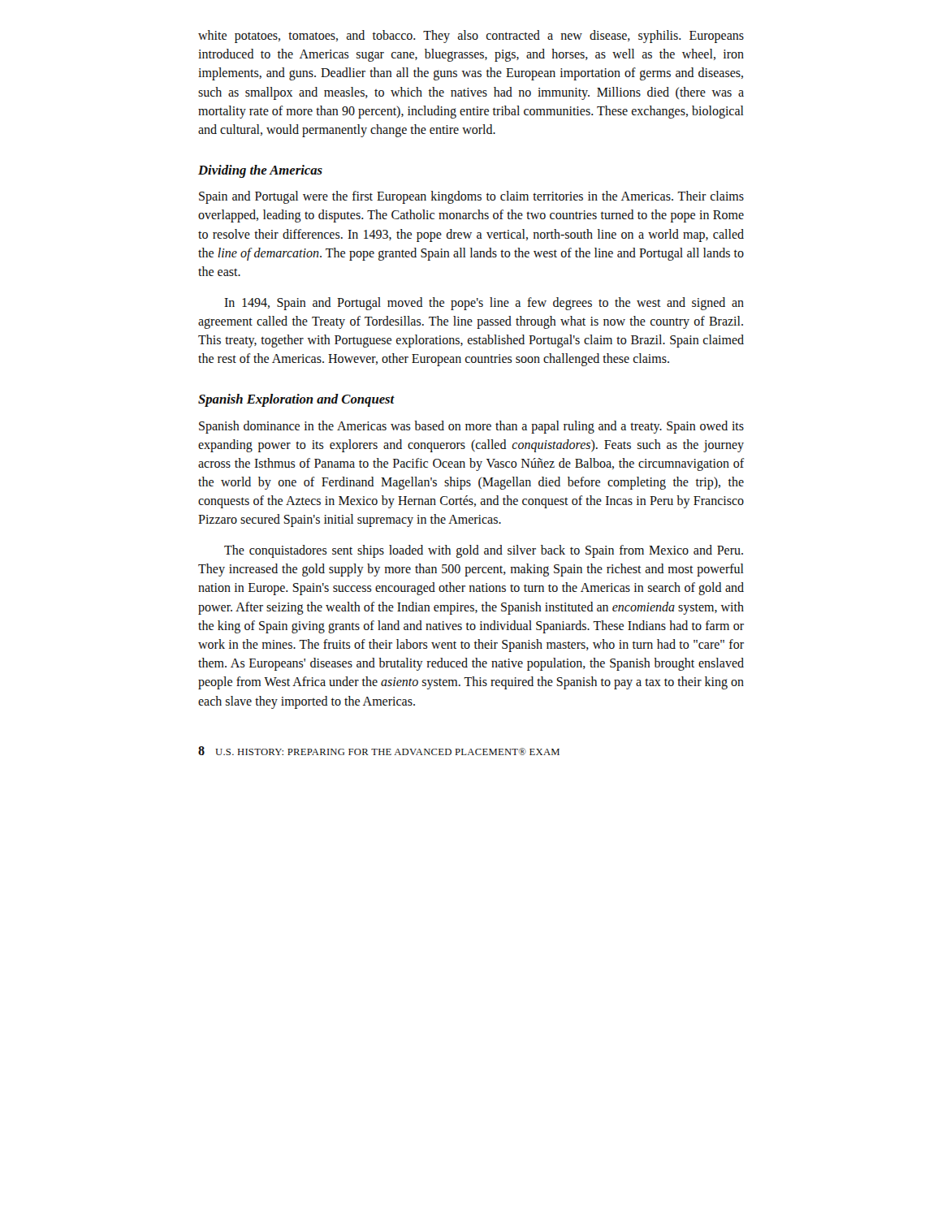white potatoes, tomatoes, and tobacco. They also contracted a new disease, syphilis. Europeans introduced to the Americas sugar cane, bluegrasses, pigs, and horses, as well as the wheel, iron implements, and guns. Deadlier than all the guns was the European importation of germs and diseases, such as smallpox and measles, to which the natives had no immunity. Millions died (there was a mortality rate of more than 90 percent), including entire tribal communities. These exchanges, biological and cultural, would permanently change the entire world.
Dividing the Americas
Spain and Portugal were the first European kingdoms to claim territories in the Americas. Their claims overlapped, leading to disputes. The Catholic monarchs of the two countries turned to the pope in Rome to resolve their differences. In 1493, the pope drew a vertical, north-south line on a world map, called the line of demarcation. The pope granted Spain all lands to the west of the line and Portugal all lands to the east.
In 1494, Spain and Portugal moved the pope's line a few degrees to the west and signed an agreement called the Treaty of Tordesillas. The line passed through what is now the country of Brazil. This treaty, together with Portuguese explorations, established Portugal's claim to Brazil. Spain claimed the rest of the Americas. However, other European countries soon challenged these claims.
Spanish Exploration and Conquest
Spanish dominance in the Americas was based on more than a papal ruling and a treaty. Spain owed its expanding power to its explorers and conquerors (called conquistadores). Feats such as the journey across the Isthmus of Panama to the Pacific Ocean by Vasco Núñez de Balboa, the circumnavigation of the world by one of Ferdinand Magellan's ships (Magellan died before completing the trip), the conquests of the Aztecs in Mexico by Hernan Cortés, and the conquest of the Incas in Peru by Francisco Pizzaro secured Spain's initial supremacy in the Americas.
The conquistadores sent ships loaded with gold and silver back to Spain from Mexico and Peru. They increased the gold supply by more than 500 percent, making Spain the richest and most powerful nation in Europe. Spain's success encouraged other nations to turn to the Americas in search of gold and power. After seizing the wealth of the Indian empires, the Spanish instituted an encomienda system, with the king of Spain giving grants of land and natives to individual Spaniards. These Indians had to farm or work in the mines. The fruits of their labors went to their Spanish masters, who in turn had to "care" for them. As Europeans' diseases and brutality reduced the native population, the Spanish brought enslaved people from West Africa under the asiento system. This required the Spanish to pay a tax to their king on each slave they imported to the Americas.
8 U.S. History: Preparing for the Advanced Placement® Exam